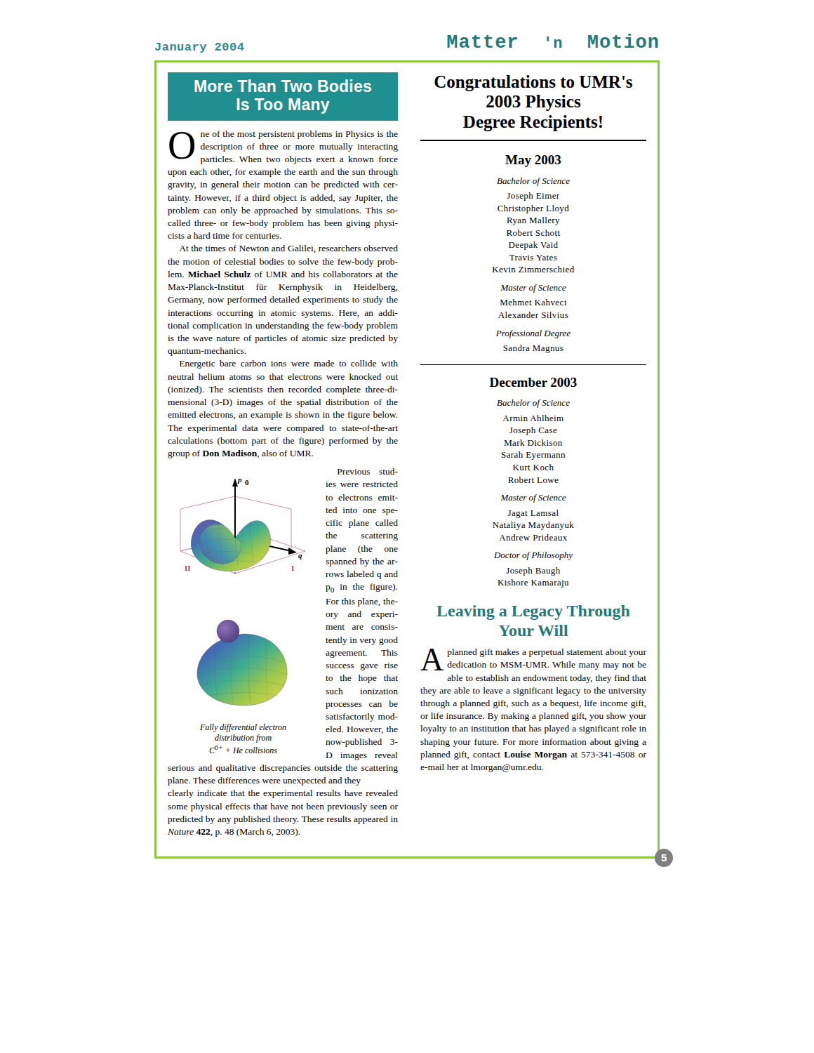January 2004
Matter 'n Motion
More Than Two Bodies
Is Too Many
One of the most persistent problems in Physics is the description of three or more mutually interacting particles. When two objects exert a known force upon each other, for example the earth and the sun through gravity, in general their motion can be predicted with certainty. However, if a third object is added, say Jupiter, the problem can only be approached by simulations. This so-called three- or few-body problem has been giving physicists a hard time for centuries.
At the times of Newton and Galilei, researchers observed the motion of celestial bodies to solve the few-body problem. Michael Schulz of UMR and his collaborators at the Max-Planck-Institut für Kernphysik in Heidelberg, Germany, now performed detailed experiments to study the interactions occurring in atomic systems. Here, an additional complication in understanding the few-body problem is the wave nature of particles of atomic size predicted by quantum-mechanics.
Energetic bare carbon ions were made to collide with neutral helium atoms so that electrons were knocked out (ionized). The scientists then recorded complete three-dimensional (3-D) images of the spatial distribution of the emitted electrons, an example is shown in the figure below. The experimental data were compared to state-of-the-art calculations (bottom part of the figure) performed by the group of Don Madison, also of UMR.
p 0 q II I
Fully differential electron
distribution from
C6+ + He collisions
Previous studies were restricted to electrons emitted into one specific plane called the scattering plane (the one spanned by the arrows labeled q and p0 in the figure). For this plane, theory and experiment are consistently in very good agreement. This success gave rise to the hope that such ionization processes can be satisfactorily modeled. However, the now-published 3-D images reveal serious and qualitative discrepancies outside the scattering plane. These differences were unexpected and they
clearly indicate that the experimental results have revealed some physical effects that have not been previously seen or predicted by any published theory. These results appeared in Nature 422, p. 48 (March 6, 2003).
Congratulations to UMR's
2003 Physics
Degree Recipients!
May 2003
Bachelor of Science
Joseph Eimer
Christopher Lloyd
Ryan Mallery
Robert Schott
Deepak Vaid
Travis Yates
Kevin Zimmerschied
Master of Science
Mehmet Kahveci
Alexander Silvius
Professional Degree
Sandra Magnus
December 2003
Bachelor of Science
Armin Ahlheim
Joseph Case
Mark Dickison
Sarah Eyermann
Kurt Koch
Robert Lowe
Master of Science
Jagat Lamsal
Nataliya Maydanyuk
Andrew Prideaux
Doctor of Philosophy
Joseph Baugh
Kishore Kamaraju
Leaving a Legacy Through
Your Will
Aplanned gift makes a perpetual statement about your dedication to MSM-UMR. While many may not be able to establish an endowment today, they find that they are able to leave a significant legacy to the university through a planned gift, such as a bequest, life income gift, or life insurance. By making a planned gift, you show your loyalty to an institution that has played a significant role in shaping your future. For more information about giving a planned gift, contact Louise Morgan at 573-341-4508 or e-mail her at lmorgan@umr.edu.
5